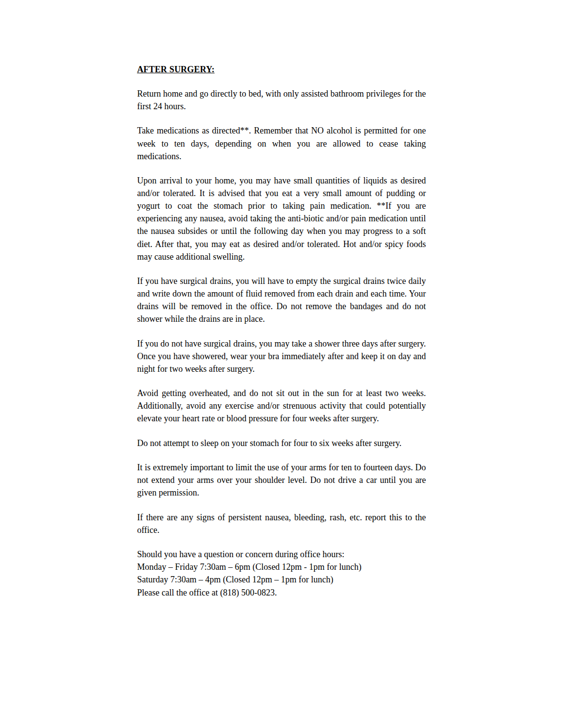AFTER SURGERY:
Return home and go directly to bed, with only assisted bathroom privileges for the first 24 hours.
Take medications as directed**. Remember that NO alcohol is permitted for one week to ten days, depending on when you are allowed to cease taking medications.
Upon arrival to your home, you may have small quantities of liquids as desired and/or tolerated. It is advised that you eat a very small amount of pudding or yogurt to coat the stomach prior to taking pain medication. **If you are experiencing any nausea, avoid taking the anti-biotic and/or pain medication until the nausea subsides or until the following day when you may progress to a soft diet. After that, you may eat as desired and/or tolerated. Hot and/or spicy foods may cause additional swelling.
If you have surgical drains, you will have to empty the surgical drains twice daily and write down the amount of fluid removed from each drain and each time. Your drains will be removed in the office. Do not remove the bandages and do not shower while the drains are in place.
If you do not have surgical drains, you may take a shower three days after surgery. Once you have showered, wear your bra immediately after and keep it on day and night for two weeks after surgery.
Avoid getting overheated, and do not sit out in the sun for at least two weeks. Additionally, avoid any exercise and/or strenuous activity that could potentially elevate your heart rate or blood pressure for four weeks after surgery.
Do not attempt to sleep on your stomach for four to six weeks after surgery.
It is extremely important to limit the use of your arms for ten to fourteen days. Do not extend your arms over your shoulder level. Do not drive a car until you are given permission.
If there are any signs of persistent nausea, bleeding, rash, etc. report this to the office.
Should you have a question or concern during office hours:
Monday – Friday 7:30am – 6pm (Closed 12pm - 1pm for lunch)
Saturday 7:30am – 4pm (Closed 12pm – 1pm for lunch)
Please call the office at (818) 500-0823.